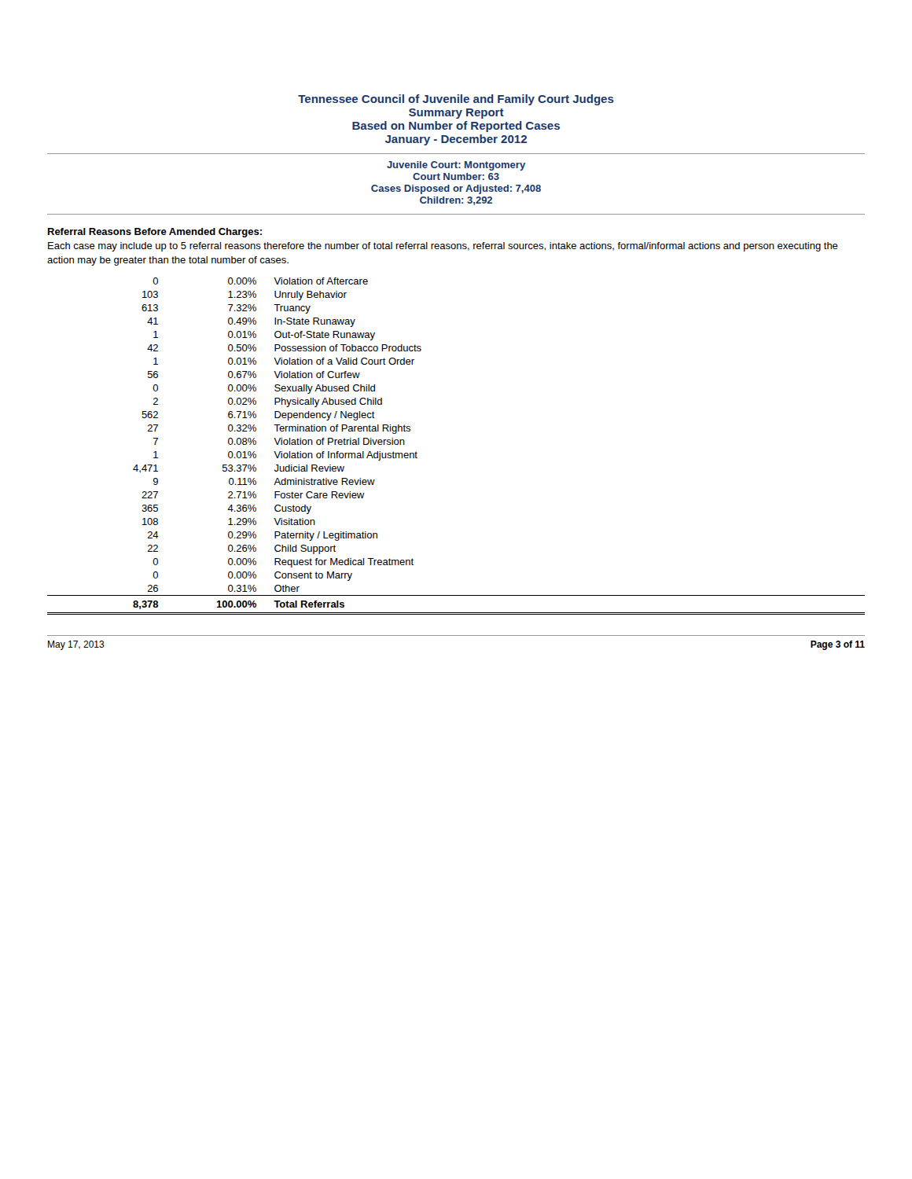Tennessee Council of Juvenile and Family Court Judges
Summary Report
Based on Number of Reported Cases
January - December 2012
Juvenile Court: Montgomery
Court Number: 63
Cases Disposed or Adjusted: 7,408
Children: 3,292
Referral Reasons Before Amended Charges:
Each case may include up to 5 referral reasons therefore the number of total referral reasons, referral sources, intake actions, formal/informal actions and person executing the action may be greater than the total number of cases.
| 0 | 0.00% | Violation of Aftercare |
| 103 | 1.23% | Unruly Behavior |
| 613 | 7.32% | Truancy |
| 41 | 0.49% | In-State Runaway |
| 1 | 0.01% | Out-of-State Runaway |
| 42 | 0.50% | Possession of Tobacco Products |
| 1 | 0.01% | Violation of a Valid Court Order |
| 56 | 0.67% | Violation of Curfew |
| 0 | 0.00% | Sexually Abused Child |
| 2 | 0.02% | Physically Abused Child |
| 562 | 6.71% | Dependency / Neglect |
| 27 | 0.32% | Termination of Parental Rights |
| 7 | 0.08% | Violation of Pretrial Diversion |
| 1 | 0.01% | Violation of Informal Adjustment |
| 4,471 | 53.37% | Judicial Review |
| 9 | 0.11% | Administrative Review |
| 227 | 2.71% | Foster Care Review |
| 365 | 4.36% | Custody |
| 108 | 1.29% | Visitation |
| 24 | 0.29% | Paternity / Legitimation |
| 22 | 0.26% | Child Support |
| 0 | 0.00% | Request for Medical Treatment |
| 0 | 0.00% | Consent to Marry |
| 26 | 0.31% | Other |
| 8,378 | 100.00% | Total Referrals |
May 17, 2013
Page 3 of 11